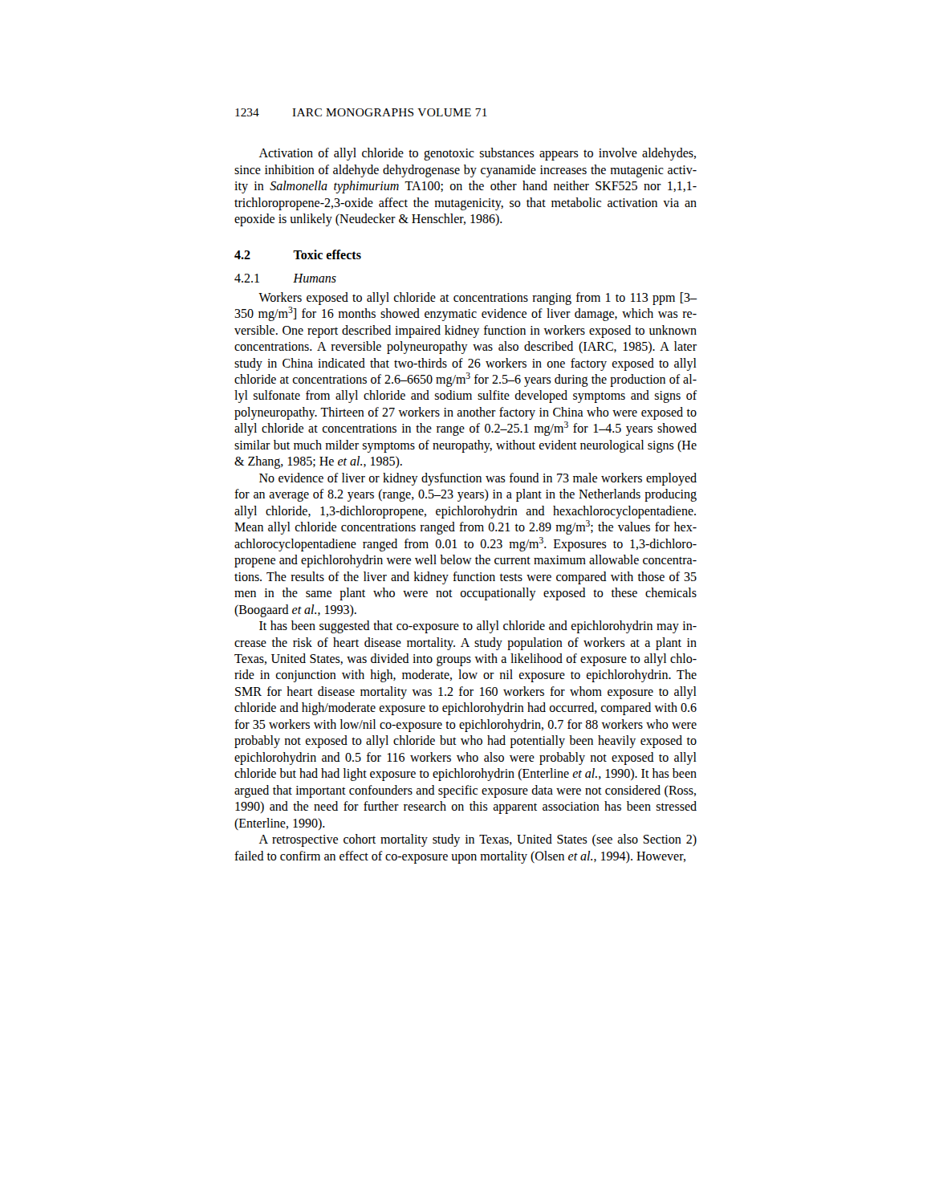1234
IARC MONOGRAPHS VOLUME 71
Activation of allyl chloride to genotoxic substances appears to involve aldehydes, since inhibition of aldehyde dehydrogenase by cyanamide increases the mutagenic activity in Salmonella typhimurium TA100; on the other hand neither SKF525 nor 1,1,1-trichloropropene-2,3-oxide affect the mutagenicity, so that metabolic activation via an epoxide is unlikely (Neudecker & Henschler, 1986).
4.2
Toxic effects
4.2.1
Humans
Workers exposed to allyl chloride at concentrations ranging from 1 to 113 ppm [3–350 mg/m3] for 16 months showed enzymatic evidence of liver damage, which was reversible. One report described impaired kidney function in workers exposed to unknown concentrations. A reversible polyneuropathy was also described (IARC, 1985). A later study in China indicated that two-thirds of 26 workers in one factory exposed to allyl chloride at concentrations of 2.6–6650 mg/m3 for 2.5–6 years during the production of allyl sulfonate from allyl chloride and sodium sulfite developed symptoms and signs of polyneuropathy. Thirteen of 27 workers in another factory in China who were exposed to allyl chloride at concentrations in the range of 0.2–25.1 mg/m3 for 1–4.5 years showed similar but much milder symptoms of neuropathy, without evident neurological signs (He & Zhang, 1985; He et al., 1985).
No evidence of liver or kidney dysfunction was found in 73 male workers employed for an average of 8.2 years (range, 0.5–23 years) in a plant in the Netherlands producing allyl chloride, 1,3-dichloropropene, epichlorohydrin and hexachlorocyclopentadiene. Mean allyl chloride concentrations ranged from 0.21 to 2.89 mg/m3; the values for hexachlorocyclopentadiene ranged from 0.01 to 0.23 mg/m3. Exposures to 1,3-dichloropropene and epichlorohydrin were well below the current maximum allowable concentrations. The results of the liver and kidney function tests were compared with those of 35 men in the same plant who were not occupationally exposed to these chemicals (Boogaard et al., 1993).
It has been suggested that co-exposure to allyl chloride and epichlorohydrin may increase the risk of heart disease mortality. A study population of workers at a plant in Texas, United States, was divided into groups with a likelihood of exposure to allyl chloride in conjunction with high, moderate, low or nil exposure to epichlorohydrin. The SMR for heart disease mortality was 1.2 for 160 workers for whom exposure to allyl chloride and high/moderate exposure to epichlorohydrin had occurred, compared with 0.6 for 35 workers with low/nil co-exposure to epichlorohydrin, 0.7 for 88 workers who were probably not exposed to allyl chloride but who had potentially been heavily exposed to epichlorohydrin and 0.5 for 116 workers who also were probably not exposed to allyl chloride but had had light exposure to epichlorohydrin (Enterline et al., 1990). It has been argued that important confounders and specific exposure data were not considered (Ross, 1990) and the need for further research on this apparent association has been stressed (Enterline, 1990).
A retrospective cohort mortality study in Texas, United States (see also Section 2) failed to confirm an effect of co-exposure upon mortality (Olsen et al., 1994). However,